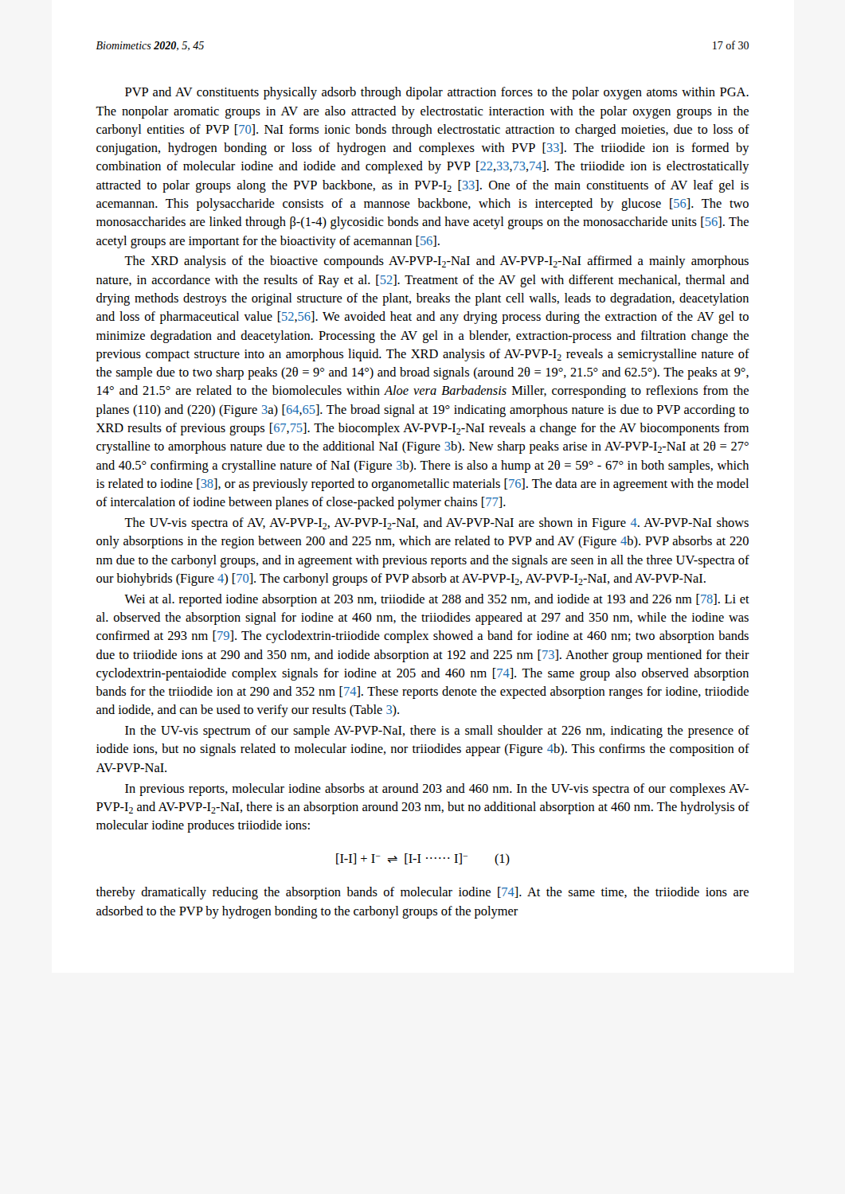Biomimetics 2020, 5, 45 17 of 30
PVP and AV constituents physically adsorb through dipolar attraction forces to the polar oxygen atoms within PGA. The nonpolar aromatic groups in AV are also attracted by electrostatic interaction with the polar oxygen groups in the carbonyl entities of PVP [70]. NaI forms ionic bonds through electrostatic attraction to charged moieties, due to loss of conjugation, hydrogen bonding or loss of hydrogen and complexes with PVP [33]. The triiodide ion is formed by combination of molecular iodine and iodide and complexed by PVP [22,33,73,74]. The triiodide ion is electrostatically attracted to polar groups along the PVP backbone, as in PVP-I2 [33]. One of the main constituents of AV leaf gel is acemannan. This polysaccharide consists of a mannose backbone, which is intercepted by glucose [56]. The two monosaccharides are linked through β-(1-4) glycosidic bonds and have acetyl groups on the monosaccharide units [56]. The acetyl groups are important for the bioactivity of acemannan [56].
The XRD analysis of the bioactive compounds AV-PVP-I2-NaI and AV-PVP-I2-NaI affirmed a mainly amorphous nature, in accordance with the results of Ray et al. [52]. Treatment of the AV gel with different mechanical, thermal and drying methods destroys the original structure of the plant, breaks the plant cell walls, leads to degradation, deacetylation and loss of pharmaceutical value [52,56]. We avoided heat and any drying process during the extraction of the AV gel to minimize degradation and deacetylation. Processing the AV gel in a blender, extraction-process and filtration change the previous compact structure into an amorphous liquid. The XRD analysis of AV-PVP-I2 reveals a semicrystalline nature of the sample due to two sharp peaks (2θ = 9° and 14°) and broad signals (around 2θ = 19°, 21.5° and 62.5°). The peaks at 9°, 14° and 21.5° are related to the biomolecules within Aloe vera Barbadensis Miller, corresponding to reflexions from the planes (110) and (220) (Figure 3a) [64,65]. The broad signal at 19° indicating amorphous nature is due to PVP according to XRD results of previous groups [67,75]. The biocomplex AV-PVP-I2-NaI reveals a change for the AV biocomponents from crystalline to amorphous nature due to the additional NaI (Figure 3b). New sharp peaks arise in AV-PVP-I2-NaI at 2θ = 27° and 40.5° confirming a crystalline nature of NaI (Figure 3b). There is also a hump at 2θ = 59° - 67° in both samples, which is related to iodine [38], or as previously reported to organometallic materials [76]. The data are in agreement with the model of intercalation of iodine between planes of close-packed polymer chains [77].
The UV-vis spectra of AV, AV-PVP-I2, AV-PVP-I2-NaI, and AV-PVP-NaI are shown in Figure 4. AV-PVP-NaI shows only absorptions in the region between 200 and 225 nm, which are related to PVP and AV (Figure 4b). PVP absorbs at 220 nm due to the carbonyl groups, and in agreement with previous reports and the signals are seen in all the three UV-spectra of our biohybrids (Figure 4) [70]. The carbonyl groups of PVP absorb at AV-PVP-I2, AV-PVP-I2-NaI, and AV-PVP-NaI.
Wei at al. reported iodine absorption at 203 nm, triiodide at 288 and 352 nm, and iodide at 193 and 226 nm [78]. Li et al. observed the absorption signal for iodine at 460 nm, the triiodides appeared at 297 and 350 nm, while the iodine was confirmed at 293 nm [79]. The cyclodextrin-triiodide complex showed a band for iodine at 460 nm; two absorption bands due to triiodide ions at 290 and 350 nm, and iodide absorption at 192 and 225 nm [73]. Another group mentioned for their cyclodextrin-pentaiodide complex signals for iodine at 205 and 460 nm [74]. The same group also observed absorption bands for the triiodide ion at 290 and 352 nm [74]. These reports denote the expected absorption ranges for iodine, triiodide and iodide, and can be used to verify our results (Table 3).
In the UV-vis spectrum of our sample AV-PVP-NaI, there is a small shoulder at 226 nm, indicating the presence of iodide ions, but no signals related to molecular iodine, nor triiodides appear (Figure 4b). This confirms the composition of AV-PVP-NaI.
In previous reports, molecular iodine absorbs at around 203 and 460 nm. In the UV-vis spectra of our complexes AV-PVP-I2 and AV-PVP-I2-NaI, there is an absorption around 203 nm, but no additional absorption at 460 nm. The hydrolysis of molecular iodine produces triiodide ions:
[I-I] + I− ⇌ [I-I ······ I]− (1)
thereby dramatically reducing the absorption bands of molecular iodine [74]. At the same time, the triiodide ions are adsorbed to the PVP by hydrogen bonding to the carbonyl groups of the polymer